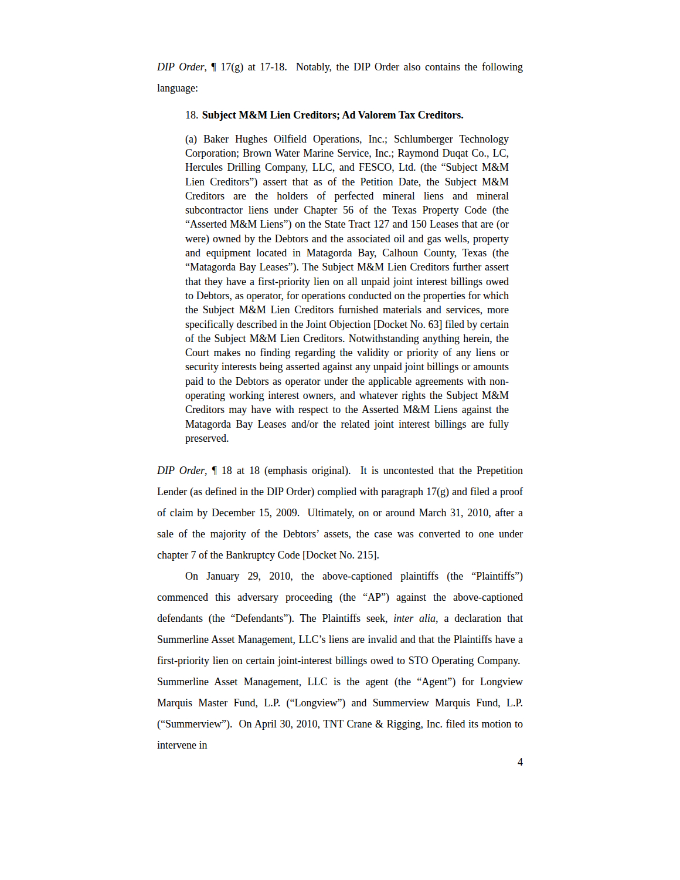DIP Order, ¶ 17(g) at 17-18. Notably, the DIP Order also contains the following language:
18. Subject M&M Lien Creditors; Ad Valorem Tax Creditors.
(a) Baker Hughes Oilfield Operations, Inc.; Schlumberger Technology Corporation; Brown Water Marine Service, Inc.; Raymond Duqat Co., LC, Hercules Drilling Company, LLC, and FESCO, Ltd. (the “Subject M&M Lien Creditors”) assert that as of the Petition Date, the Subject M&M Creditors are the holders of perfected mineral liens and mineral subcontractor liens under Chapter 56 of the Texas Property Code (the “Asserted M&M Liens”) on the State Tract 127 and 150 Leases that are (or were) owned by the Debtors and the associated oil and gas wells, property and equipment located in Matagorda Bay, Calhoun County, Texas (the “Matagorda Bay Leases”). The Subject M&M Lien Creditors further assert that they have a first-priority lien on all unpaid joint interest billings owed to Debtors, as operator, for operations conducted on the properties for which the Subject M&M Lien Creditors furnished materials and services, more specifically described in the Joint Objection [Docket No. 63] filed by certain of the Subject M&M Lien Creditors. Notwithstanding anything herein, the Court makes no finding regarding the validity or priority of any liens or security interests being asserted against any unpaid joint billings or amounts paid to the Debtors as operator under the applicable agreements with non-operating working interest owners, and whatever rights the Subject M&M Creditors may have with respect to the Asserted M&M Liens against the Matagorda Bay Leases and/or the related joint interest billings are fully preserved.
DIP Order, ¶ 18 at 18 (emphasis original). It is uncontested that the Prepetition Lender (as defined in the DIP Order) complied with paragraph 17(g) and filed a proof of claim by December 15, 2009. Ultimately, on or around March 31, 2010, after a sale of the majority of the Debtors’ assets, the case was converted to one under chapter 7 of the Bankruptcy Code [Docket No. 215].
On January 29, 2010, the above-captioned plaintiffs (the “Plaintiffs”) commenced this adversary proceeding (the “AP”) against the above-captioned defendants (the “Defendants”). The Plaintiffs seek, inter alia, a declaration that Summerline Asset Management, LLC’s liens are invalid and that the Plaintiffs have a first-priority lien on certain joint-interest billings owed to STO Operating Company. Summerline Asset Management, LLC is the agent (the “Agent”) for Longview Marquis Master Fund, L.P. (“Longview”) and Summerview Marquis Fund, L.P. (“Summerview”). On April 30, 2010, TNT Crane & Rigging, Inc. filed its motion to intervene in
4